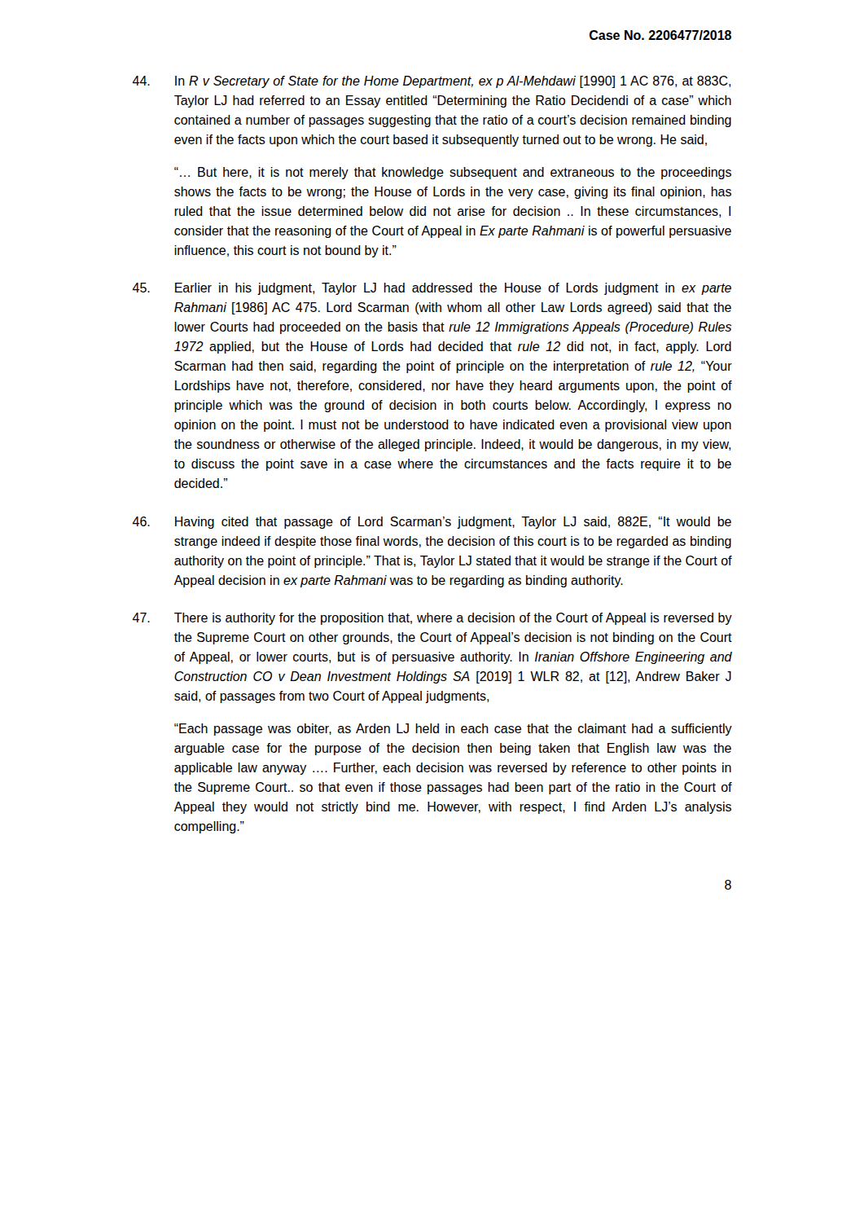Case No. 2206477/2018
In R v Secretary of State for the Home Department, ex p Al-Mehdawi [1990] 1 AC 876, at 883C, Taylor LJ had referred to an Essay entitled “Determining the Ratio Decidendi of a case” which contained a number of passages suggesting that the ratio of a court’s decision remained binding even if the facts upon which the court based it subsequently turned out to be wrong. He said,
“… But here, it is not merely that knowledge subsequent and extraneous to the proceedings shows the facts to be wrong; the House of Lords in the very case, giving its final opinion, has ruled that the issue determined below did not arise for decision .. In these circumstances, I consider that the reasoning of the Court of Appeal in Ex parte Rahmani is of powerful persuasive influence, this court is not bound by it.”
Earlier in his judgment, Taylor LJ had addressed the House of Lords judgment in ex parte Rahmani [1986] AC 475. Lord Scarman (with whom all other Law Lords agreed) said that the lower Courts had proceeded on the basis that rule 12 Immigrations Appeals (Procedure) Rules 1972 applied, but the House of Lords had decided that rule 12 did not, in fact, apply. Lord Scarman had then said, regarding the point of principle on the interpretation of rule 12, “Your Lordships have not, therefore, considered, nor have they heard arguments upon, the point of principle which was the ground of decision in both courts below. Accordingly, I express no opinion on the point. I must not be understood to have indicated even a provisional view upon the soundness or otherwise of the alleged principle. Indeed, it would be dangerous, in my view, to discuss the point save in a case where the circumstances and the facts require it to be decided.”
Having cited that passage of Lord Scarman’s judgment, Taylor LJ said, 882E, “It would be strange indeed if despite those final words, the decision of this court is to be regarded as binding authority on the point of principle.” That is, Taylor LJ stated that it would be strange if the Court of Appeal decision in ex parte Rahmani was to be regarding as binding authority.
There is authority for the proposition that, where a decision of the Court of Appeal is reversed by the Supreme Court on other grounds, the Court of Appeal’s decision is not binding on the Court of Appeal, or lower courts, but is of persuasive authority. In Iranian Offshore Engineering and Construction CO v Dean Investment Holdings SA [2019] 1 WLR 82, at [12], Andrew Baker J said, of passages from two Court of Appeal judgments,
“Each passage was obiter, as Arden LJ held in each case that the claimant had a sufficiently arguable case for the purpose of the decision then being taken that English law was the applicable law anyway …. Further, each decision was reversed by reference to other points in the Supreme Court.. so that even if those passages had been part of the ratio in the Court of Appeal they would not strictly bind me. However, with respect, I find Arden LJ’s analysis compelling.”
8